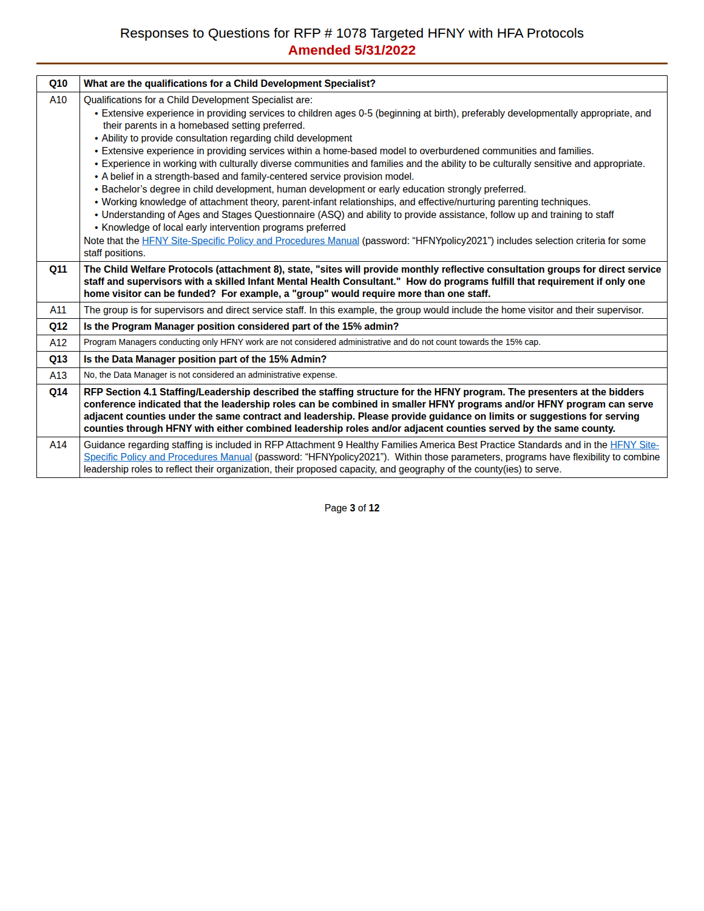Responses to Questions for RFP # 1078 Targeted HFNY with HFA Protocols
Amended 5/31/2022
| Q10 | What are the qualifications for a Child Development Specialist? |
| A10 | Qualifications for a Child Development Specialist are: Extensive experience in providing services to children ages 0-5 (beginning at birth), preferably developmentally appropriate, and their parents in a homebased setting preferred. Ability to provide consultation regarding child development Extensive experience in providing services within a home-based model to overburdened communities and families. Experience in working with culturally diverse communities and families and the ability to be culturally sensitive and appropriate. A belief in a strength-based and family-centered service provision model. Bachelor’s degree in child development, human development or early education strongly preferred. Working knowledge of attachment theory, parent-infant relationships, and effective/nurturing parenting techniques. Understanding of Ages and Stages Questionnaire (ASQ) and ability to provide assistance, follow up and training to staff Knowledge of local early intervention programs preferred Note that the HFNY Site-Specific Policy and Procedures Manual (password: “HFNYpolicy2021”) includes selection criteria for some staff positions. |
| Q11 | The Child Welfare Protocols (attachment 8), state, "sites will provide monthly reflective consultation groups for direct service staff and supervisors with a skilled Infant Mental Health Consultant." How do programs fulfill that requirement if only one home visitor can be funded? For example, a "group" would require more than one staff. |
| A11 | The group is for supervisors and direct service staff. In this example, the group would include the home visitor and their supervisor. |
| Q12 | Is the Program Manager position considered part of the 15% admin? |
| A12 | Program Managers conducting only HFNY work are not considered administrative and do not count towards the 15% cap. |
| Q13 | Is the Data Manager position part of the 15% Admin? |
| A13 | No, the Data Manager is not considered an administrative expense. |
| Q14 | RFP Section 4.1 Staffing/Leadership described the staffing structure for the HFNY program. The presenters at the bidders conference indicated that the leadership roles can be combined in smaller HFNY programs and/or HFNY program can serve adjacent counties under the same contract and leadership. Please provide guidance on limits or suggestions for serving counties through HFNY with either combined leadership roles and/or adjacent counties served by the same county. |
| A14 | Guidance regarding staffing is included in RFP Attachment 9 Healthy Families America Best Practice Standards and in the HFNY Site-Specific Policy and Procedures Manual (password: “HFNYpolicy2021”). Within those parameters, programs have flexibility to combine leadership roles to reflect their organization, their proposed capacity, and geography of the county(ies) to serve. |
Page 3 of 12